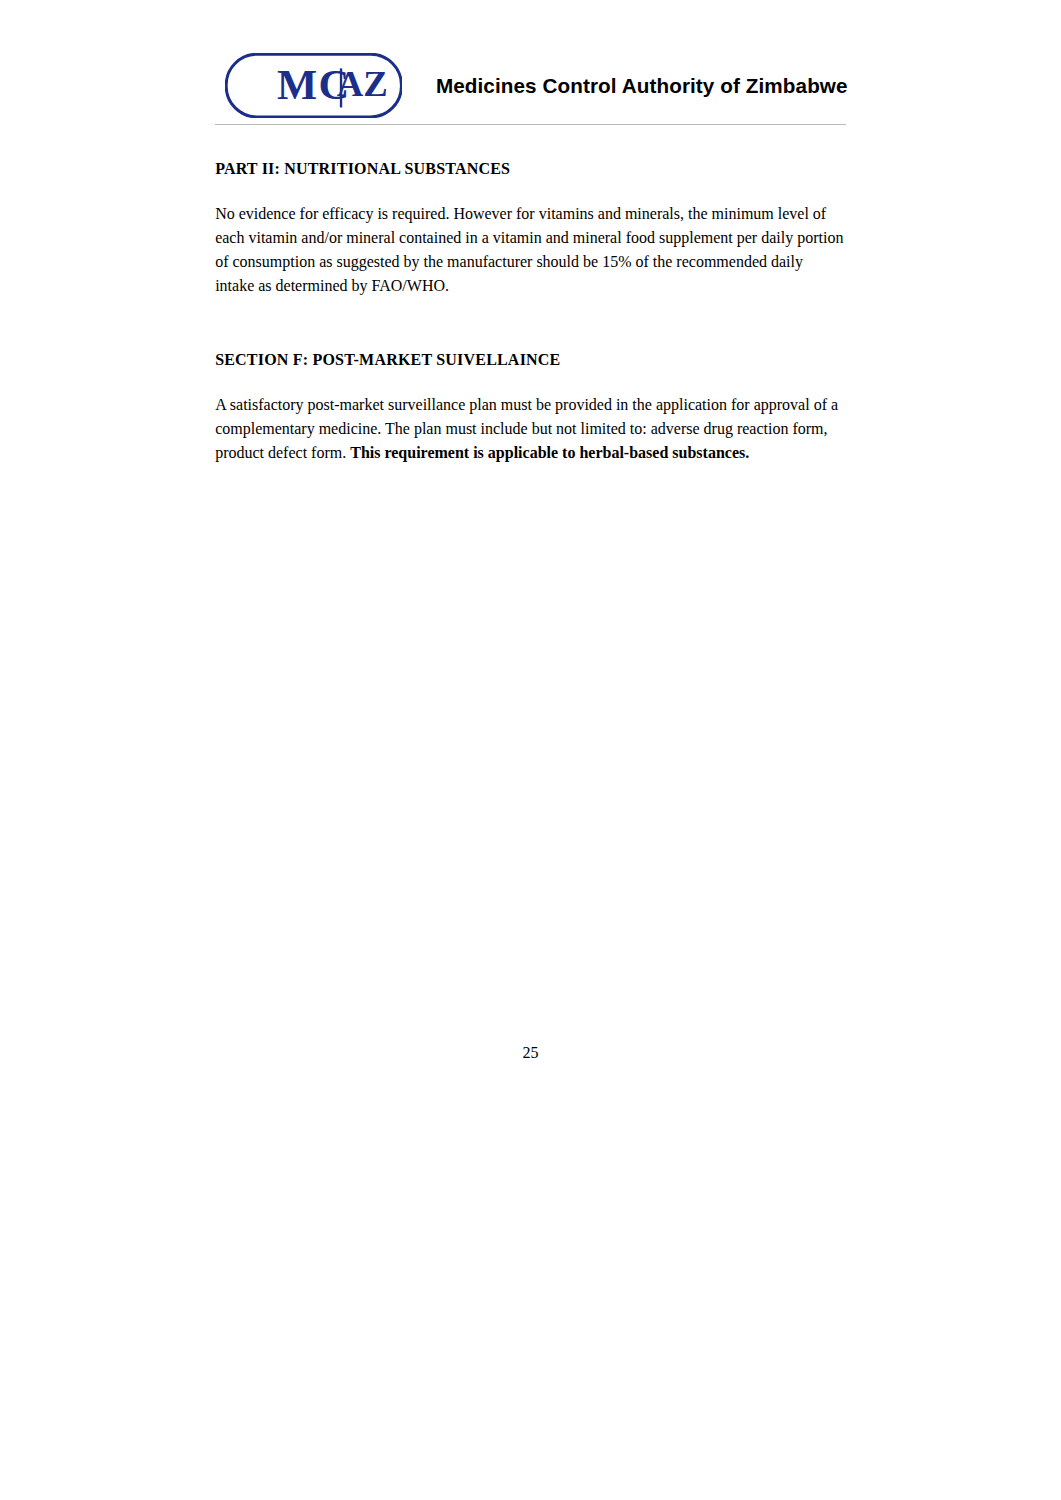MC MC AZ
Medicines Control Authority of Zimbabwe
PART II: NUTRITIONAL SUBSTANCES
No evidence for efficacy is required. However for vitamins and minerals, the minimum level of each vitamin and/or mineral contained in a vitamin and mineral food supplement per daily portion of consumption as suggested by the manufacturer should be 15% of the recommended daily intake as determined by FAO/WHO.
SECTION F: POST-MARKET SUIVELLAINCE
A satisfactory post-market surveillance plan must be provided in the application for approval of a complementary medicine. The plan must include but not limited to: adverse drug reaction form, product defect form. This requirement is applicable to herbal-based substances.
25